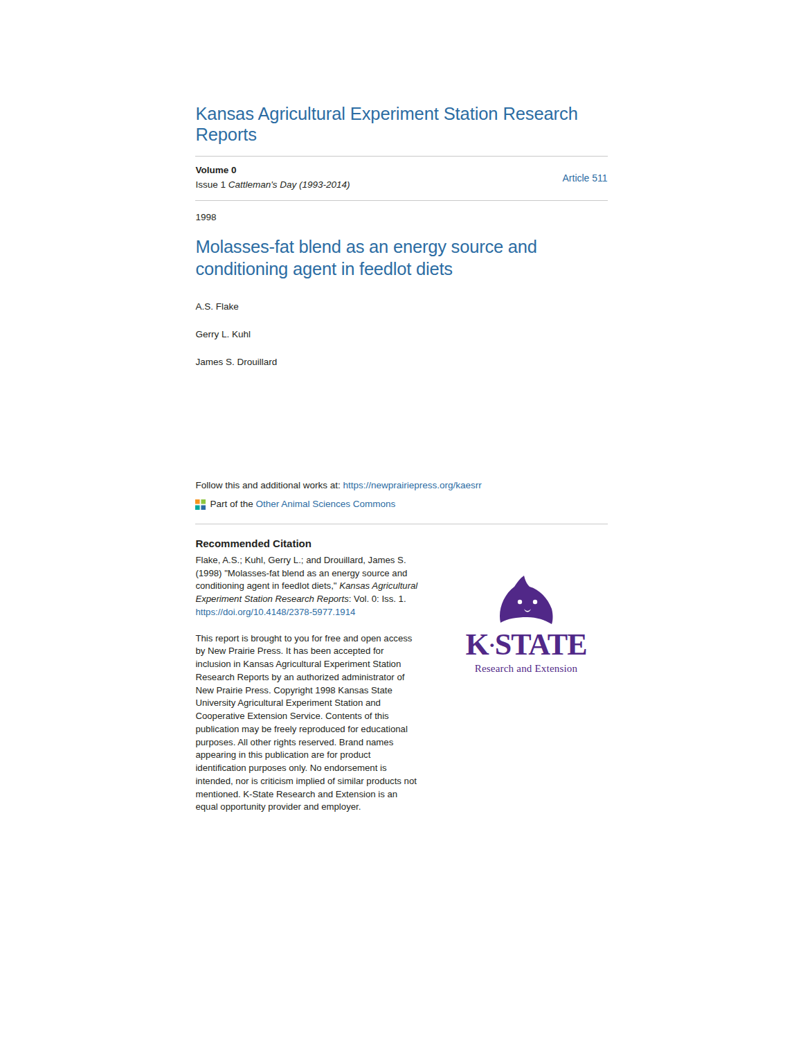Kansas Agricultural Experiment Station Research Reports
Volume 0
Issue 1 Cattleman's Day (1993-2014)
Article 511
1998
Molasses-fat blend as an energy source and conditioning agent in feedlot diets
A.S. Flake
Gerry L. Kuhl
James S. Drouillard
Follow this and additional works at: https://newprairiepress.org/kaesrr
Part of the Other Animal Sciences Commons
Recommended Citation
Flake, A.S.; Kuhl, Gerry L.; and Drouillard, James S. (1998) "Molasses-fat blend as an energy source and conditioning agent in feedlot diets," Kansas Agricultural Experiment Station Research Reports: Vol. 0: Iss. 1. https://doi.org/10.4148/2378-5977.1914
This report is brought to you for free and open access by New Prairie Press. It has been accepted for inclusion in Kansas Agricultural Experiment Station Research Reports by an authorized administrator of New Prairie Press. Copyright 1998 Kansas State University Agricultural Experiment Station and Cooperative Extension Service. Contents of this publication may be freely reproduced for educational purposes. All other rights reserved. Brand names appearing in this publication are for product identification purposes only. No endorsement is intended, nor is criticism implied of similar products not mentioned. K-State Research and Extension is an equal opportunity provider and employer.
K·STATE
Research and Extension